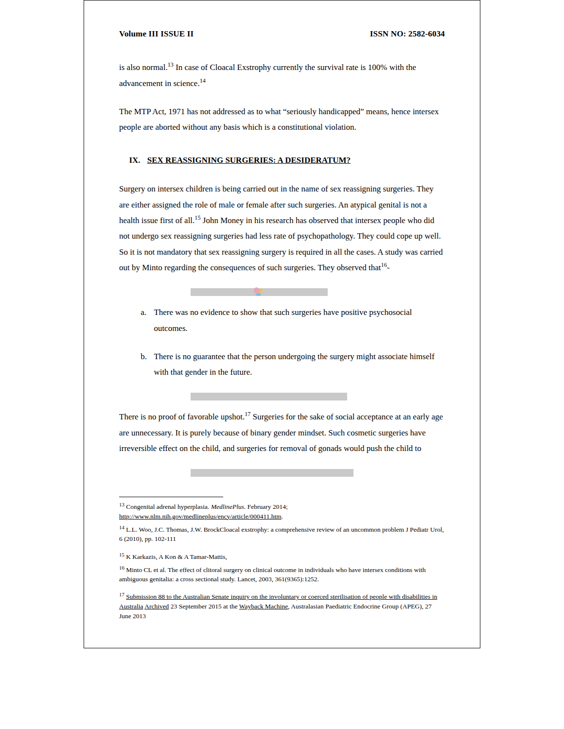Volume III ISSUE II ISSN NO: 2582-6034
is also normal.13 In case of Cloacal Exstrophy currently the survival rate is 100% with the advancement in science.14
The MTP Act, 1971 has not addressed as to what “seriously handicapped” means, hence intersex people are aborted without any basis which is a constitutional violation.
IX. SEX REASSIGNING SURGERIES: A DESIDERATUM?
Surgery on intersex children is being carried out in the name of sex reassigning surgeries. They are either assigned the role of male or female after such surgeries. An atypical genital is not a health issue first of all.15 John Money in his research has observed that intersex people who did not undergo sex reassigning surgeries had less rate of psychopathology. They could cope up well. So it is not mandatory that sex reassigning surgery is required in all the cases. A study was carried out by Minto regarding the consequences of such surgeries. They observed that16-
a. There was no evidence to show that such surgeries have positive psychosocial outcomes.
b. There is no guarantee that the person undergoing the surgery might associate himself with that gender in the future.
There is no proof of favorable upshot.17 Surgeries for the sake of social acceptance at an early age are unnecessary. It is purely because of binary gender mindset. Such cosmetic surgeries have irreversible effect on the child, and surgeries for removal of gonads would push the child to
13 Congenital adrenal hyperplasia. MedlinePlus. February 2014; http://www.nlm.nih.gov/medlineplus/ency/article/000411.htm.
14 L.L. Woo, J.C. Thomas, J.W. BrockCloacal exstrophy: a comprehensive review of an uncommon problem J Pediatr Urol, 6 (2010), pp. 102-111
15 K Karkazis, A Kon & A Tamar-Mattis,
16 Minto CL et al. The effect of clitoral surgery on clinical outcome in individuals who have intersex conditions with ambiguous genitalia: a cross sectional study. Lancet, 2003, 361(9365):1252.
17 Submission 88 to the Australian Senate inquiry on the involuntary or coerced sterilisation of people with disabilities in Australia Archived 23 September 2015 at the Wayback Machine, Australasian Paediatric Endocrine Group (APEG), 27 June 2013